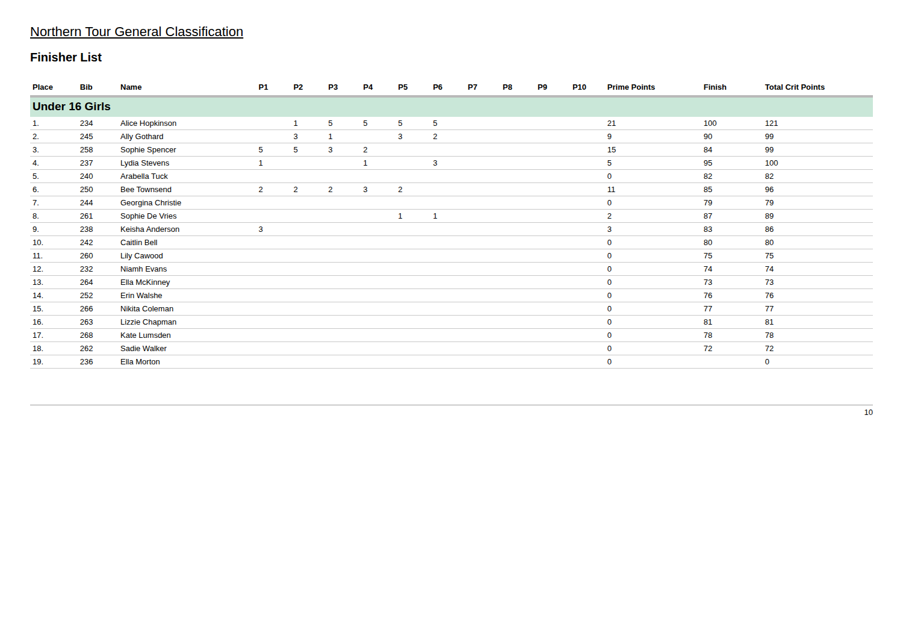Northern Tour General Classification
Finisher List
| Place | Bib | Name | P1 | P2 | P3 | P4 | P5 | P6 | P7 | P8 | P9 | P10 | Prime Points | Finish | Total Crit Points |
| --- | --- | --- | --- | --- | --- | --- | --- | --- | --- | --- | --- | --- | --- | --- | --- |
| Under 16 Girls |
| 1. | 234 | Alice Hopkinson | | 1 | 5 | 5 | 5 | 5 | | | | | 21 | 100 | 121 |
| 2. | 245 | Ally Gothard | | 3 | 1 | | 3 | 2 | | | | | 9 | 90 | 99 |
| 3. | 258 | Sophie Spencer | 5 | 5 | 3 | 2 | | | | | | | 15 | 84 | 99 |
| 4. | 237 | Lydia Stevens | 1 | | | 1 | | 3 | | | | | 5 | 95 | 100 |
| 5. | 240 | Arabella Tuck | | | | | | | | | | | 0 | 82 | 82 |
| 6. | 250 | Bee Townsend | 2 | 2 | 2 | 3 | 2 | | | | | | 11 | 85 | 96 |
| 7. | 244 | Georgina Christie | | | | | | | | | | | 0 | 79 | 79 |
| 8. | 261 | Sophie De Vries | | | | | 1 | 1 | | | | | 2 | 87 | 89 |
| 9. | 238 | Keisha Anderson | 3 | | | | | | | | | | 3 | 83 | 86 |
| 10. | 242 | Caitlin Bell | | | | | | | | | | | 0 | 80 | 80 |
| 11. | 260 | Lily Cawood | | | | | | | | | | | 0 | 75 | 75 |
| 12. | 232 | Niamh Evans | | | | | | | | | | | 0 | 74 | 74 |
| 13. | 264 | Ella McKinney | | | | | | | | | | | 0 | 73 | 73 |
| 14. | 252 | Erin Walshe | | | | | | | | | | | 0 | 76 | 76 |
| 15. | 266 | Nikita Coleman | | | | | | | | | | | 0 | 77 | 77 |
| 16. | 263 | Lizzie Chapman | | | | | | | | | | | 0 | 81 | 81 |
| 17. | 268 | Kate Lumsden | | | | | | | | | | | 0 | 78 | 78 |
| 18. | 262 | Sadie Walker | | | | | | | | | | | 0 | 72 | 72 |
| 19. | 236 | Ella Morton | | | | | | | | | | | 0 | | 0 |
10